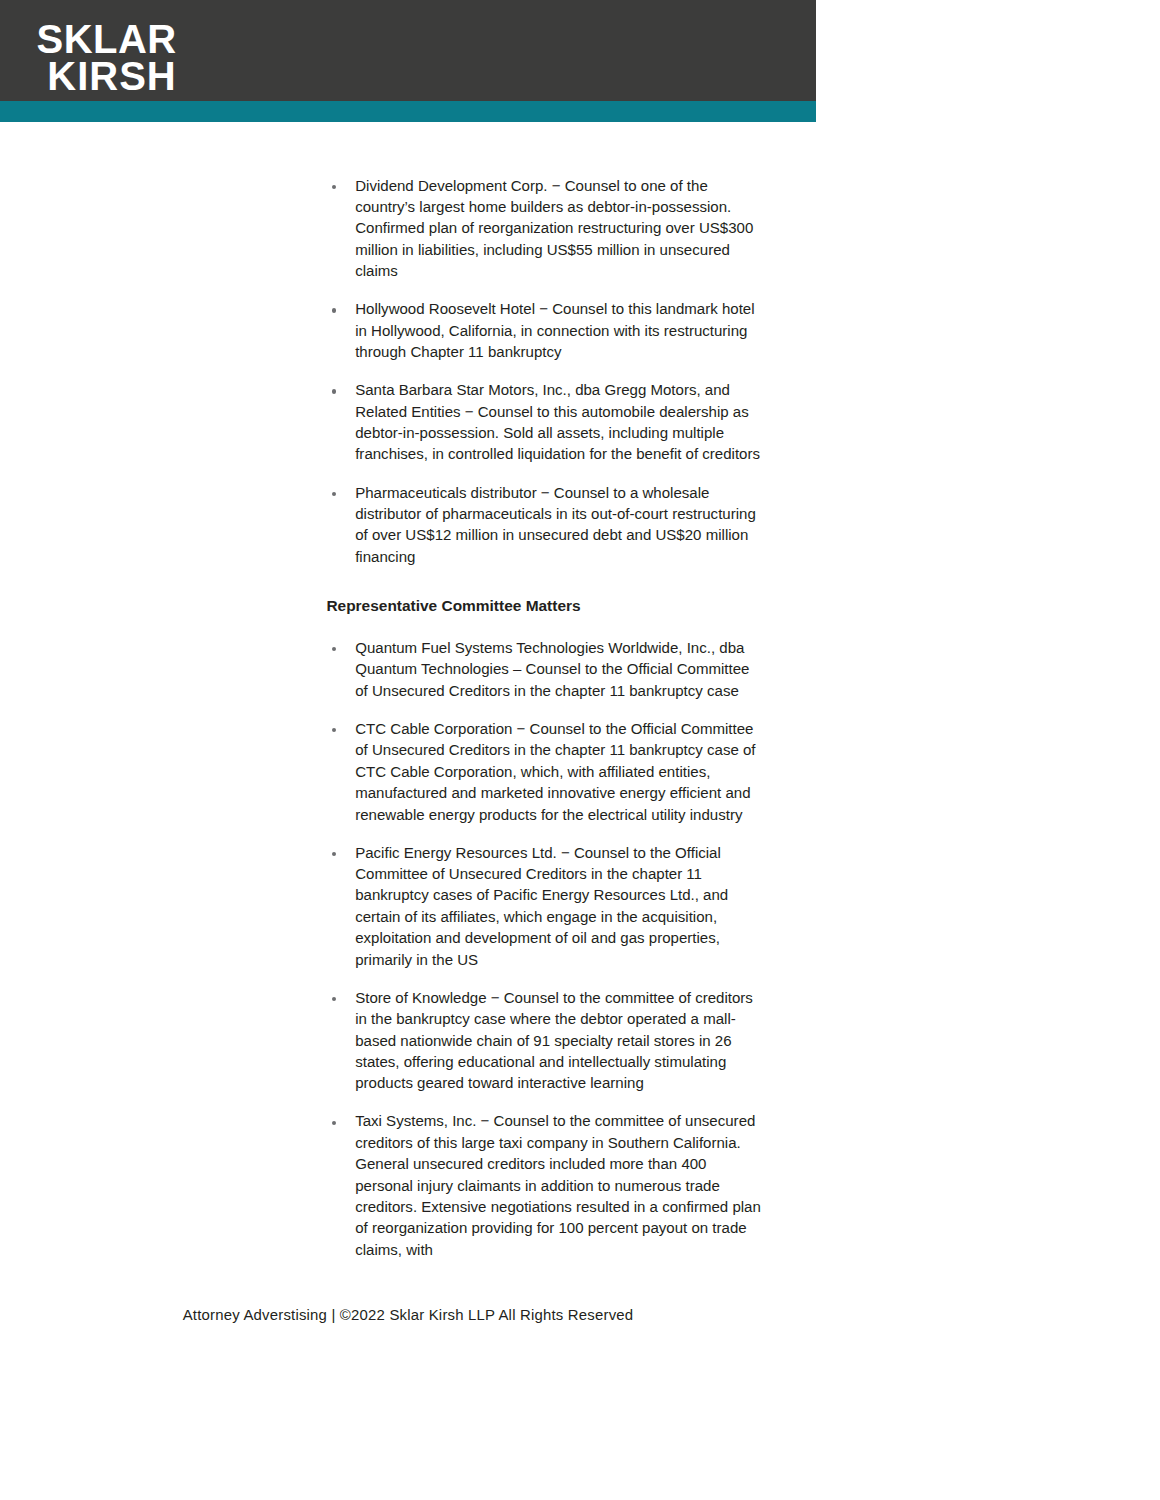SKLARKIRSH
Dividend Development Corp. − Counsel to one of the country’s largest home builders as debtor-in-possession. Confirmed plan of reorganization restructuring over US$300 million in liabilities, including US$55 million in unsecured claims
Hollywood Roosevelt Hotel − Counsel to this landmark hotel in Hollywood, California, in connection with its restructuring through Chapter 11 bankruptcy
Santa Barbara Star Motors, Inc., dba Gregg Motors, and Related Entities − Counsel to this automobile dealership as debtor-in-possession. Sold all assets, including multiple franchises, in controlled liquidation for the benefit of creditors
Pharmaceuticals distributor − Counsel to a wholesale distributor of pharmaceuticals in its out-of-court restructuring of over US$12 million in unsecured debt and US$20 million financing
Representative Committee Matters
Quantum Fuel Systems Technologies Worldwide, Inc., dba Quantum Technologies – Counsel to the Official Committee of Unsecured Creditors in the chapter 11 bankruptcy case
CTC Cable Corporation − Counsel to the Official Committee of Unsecured Creditors in the chapter 11 bankruptcy case of CTC Cable Corporation, which, with affiliated entities, manufactured and marketed innovative energy efficient and renewable energy products for the electrical utility industry
Pacific Energy Resources Ltd. − Counsel to the Official Committee of Unsecured Creditors in the chapter 11 bankruptcy cases of Pacific Energy Resources Ltd., and certain of its affiliates, which engage in the acquisition, exploitation and development of oil and gas properties, primarily in the US
Store of Knowledge − Counsel to the committee of creditors in the bankruptcy case where the debtor operated a mall-based nationwide chain of 91 specialty retail stores in 26 states, offering educational and intellectually stimulating products geared toward interactive learning
Taxi Systems, Inc. − Counsel to the committee of unsecured creditors of this large taxi company in Southern California. General unsecured creditors included more than 400 personal injury claimants in addition to numerous trade creditors. Extensive negotiations resulted in a confirmed plan of reorganization providing for 100 percent payout on trade claims, with
Attorney Adverstising | ©2022 Sklar Kirsh LLP All Rights Reserved